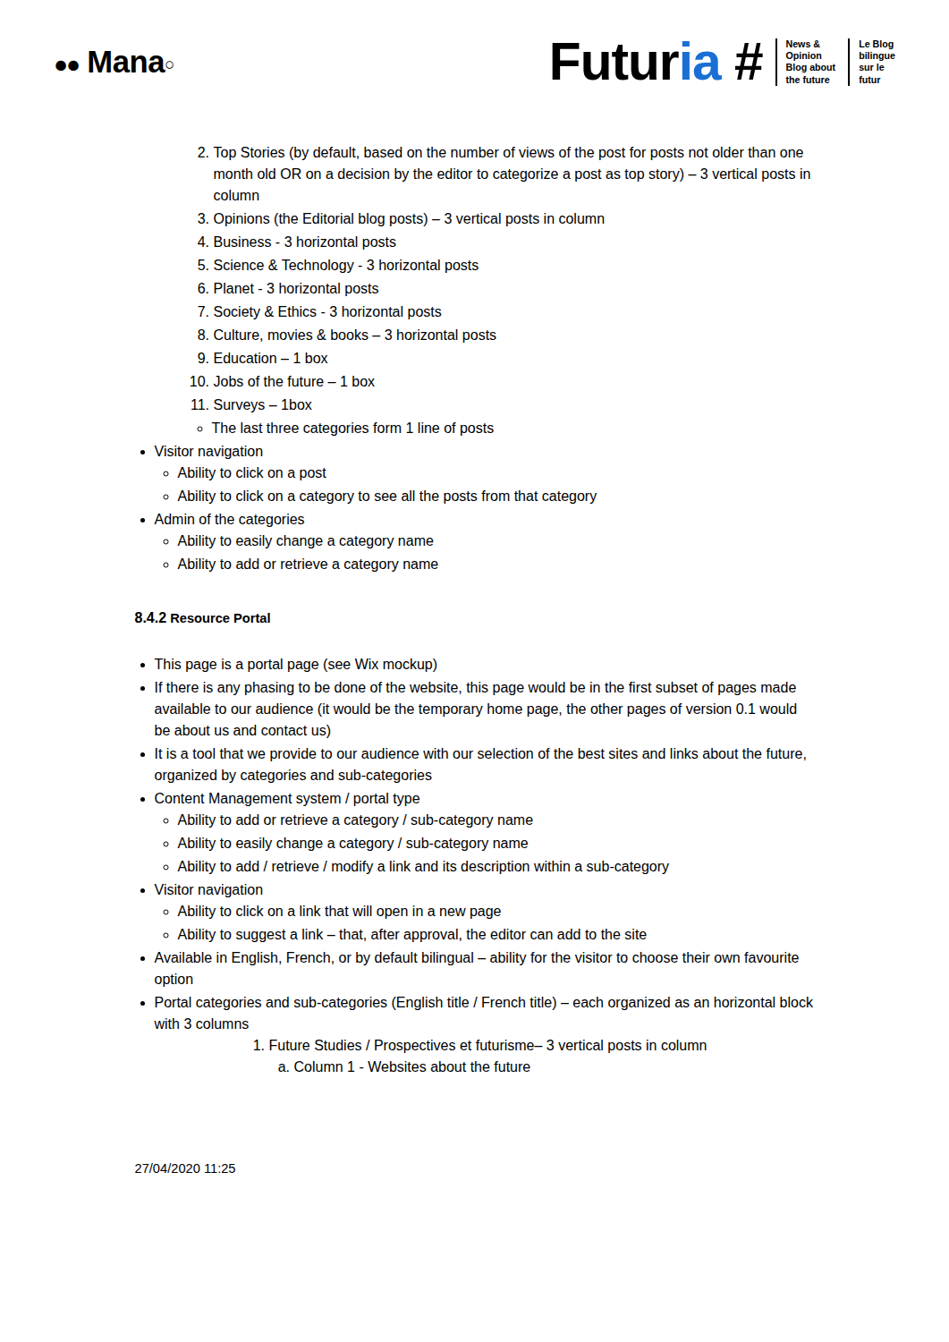●● Mana○
Futuria #
News &
Opinion
Blog about
the future
Le Blog
bilingue
sur le
futur
Top Stories (by default, based on the number of views of the post for posts not older than one month old OR on a decision by the editor to categorize a post as top story) – 3 vertical posts in column
Opinions (the Editorial blog posts) – 3 vertical posts in column
Business - 3 horizontal posts
Science & Technology - 3 horizontal posts
Planet - 3 horizontal posts
Society & Ethics - 3 horizontal posts
Culture, movies & books – 3 horizontal posts
Education – 1 box
Jobs of the future – 1 box
Surveys – 1box
The last three categories form 1 line of posts
Visitor navigation
Ability to click on a post
Ability to click on a category to see all the posts from that category
Admin of the categories
Ability to easily change a category name
Ability to add or retrieve a category name
8.4.2 Resource Portal
This page is a portal page (see Wix mockup)
If there is any phasing to be done of the website, this page would be in the first subset of pages made available to our audience (it would be the temporary home page, the other pages of version 0.1 would be about us and contact us)
It is a tool that we provide to our audience with our selection of the best sites and links about the future, organized by categories and sub-categories
Content Management system / portal type
Ability to add or retrieve a category / sub-category name
Ability to easily change a category / sub-category name
Ability to add / retrieve / modify a link and its description within a sub-category
Visitor navigation
Ability to click on a link that will open in a new page
Ability to suggest a link – that, after approval, the editor can add to the site
Available in English, French, or by default bilingual – ability for the visitor to choose their own favourite option
Portal categories and sub-categories (English title / French title) – each organized as an horizontal block with 3 columns
Future Studies / Prospectives et futurisme– 3 vertical posts in column
Column 1 - Websites about the future
27/04/2020 11:25